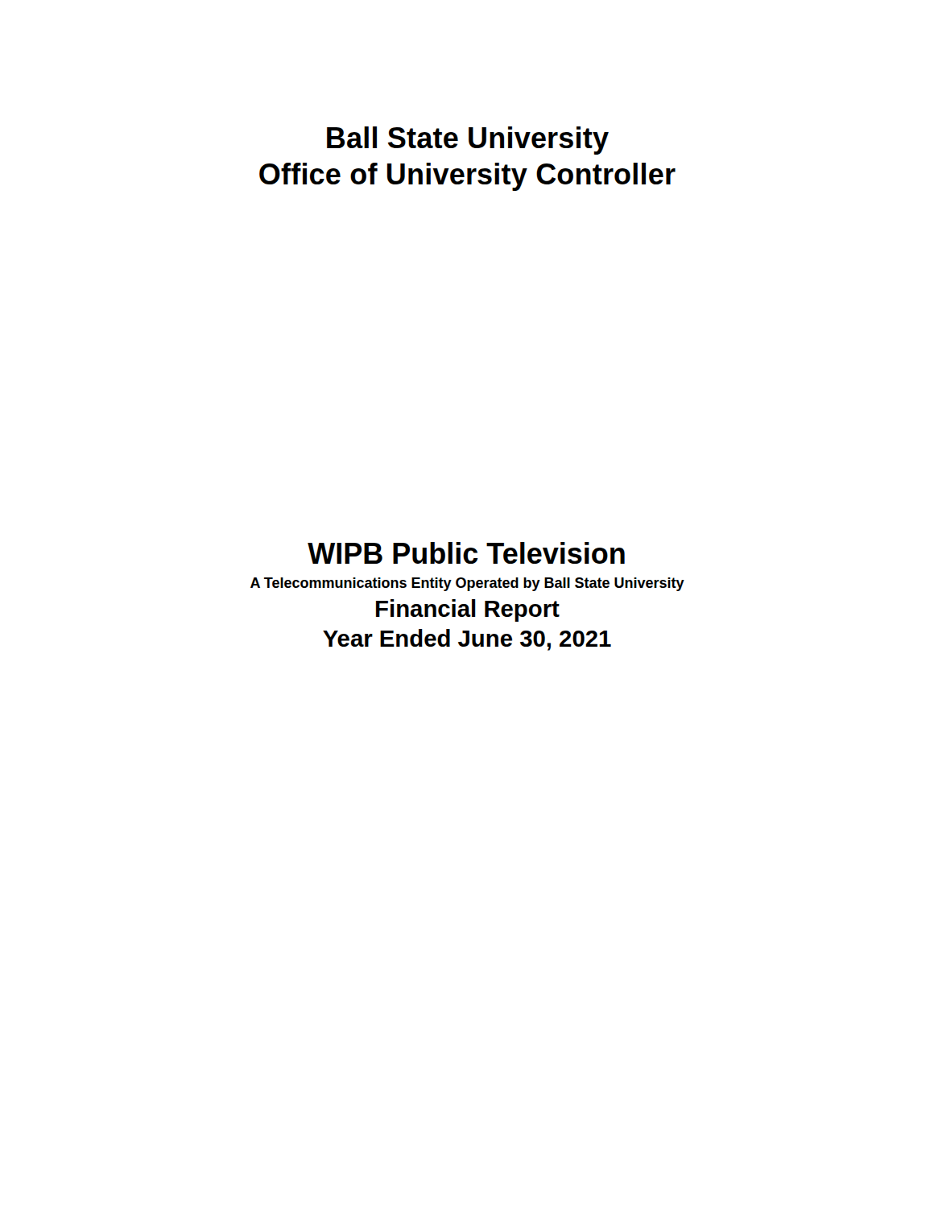Ball State University
Office of University Controller
WIPB Public Television
A Telecommunications Entity Operated by Ball State University
Financial Report
Year Ended June 30, 2021